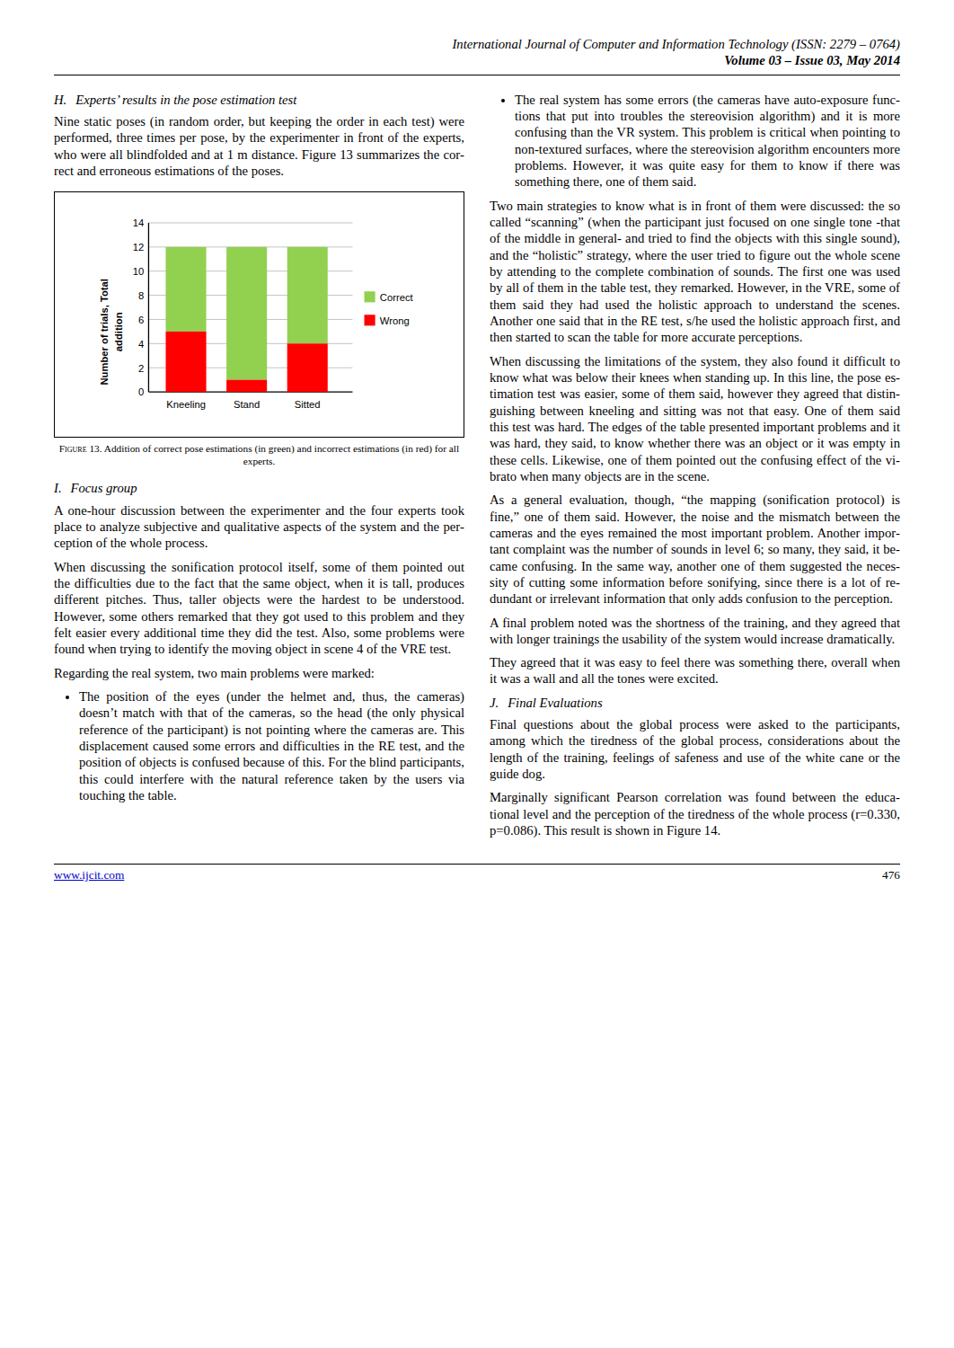International Journal of Computer and Information Technology (ISSN: 2279 – 0764)
Volume 03 – Issue 03, May 2014
H. Experts’ results in the pose estimation test
Nine static poses (in random order, but keeping the order in each test) were performed, three times per pose, by the experimenter in front of the experts, who were all blindfolded and at 1 m distance. Figure 13 summarizes the correct and erroneous estimations of the poses.
Number of trials, Total addition 14 12 10 8 6 4 2 0 Kneeling Stand Sitted Correct Wrong
Figure 13. Addition of correct pose estimations (in green) and incorrect estimations (in red) for all experts.
I. Focus group
A one-hour discussion between the experimenter and the four experts took place to analyze subjective and qualitative aspects of the system and the perception of the whole process.
When discussing the sonification protocol itself, some of them pointed out the difficulties due to the fact that the same object, when it is tall, produces different pitches. Thus, taller objects were the hardest to be understood. However, some others remarked that they got used to this problem and they felt easier every additional time they did the test. Also, some problems were found when trying to identify the moving object in scene 4 of the VRE test.
Regarding the real system, two main problems were marked:
The position of the eyes (under the helmet and, thus, the cameras) doesn’t match with that of the cameras, so the head (the only physical reference of the participant) is not pointing where the cameras are. This displacement caused some errors and difficulties in the RE test, and the position of objects is confused because of this. For the blind participants, this could interfere with the natural reference taken by the users via touching the table.
The real system has some errors (the cameras have auto-exposure functions that put into troubles the stereovision algorithm) and it is more confusing than the VR system. This problem is critical when pointing to non-textured surfaces, where the stereovision algorithm encounters more problems. However, it was quite easy for them to know if there was something there, one of them said.
Two main strategies to know what is in front of them were discussed: the so called “scanning” (when the participant just focused on one single tone -that of the middle in general- and tried to find the objects with this single sound), and the “holistic” strategy, where the user tried to figure out the whole scene by attending to the complete combination of sounds. The first one was used by all of them in the table test, they remarked. However, in the VRE, some of them said they had used the holistic approach to understand the scenes. Another one said that in the RE test, s/he used the holistic approach first, and then started to scan the table for more accurate perceptions.
When discussing the limitations of the system, they also found it difficult to know what was below their knees when standing up. In this line, the pose estimation test was easier, some of them said, however they agreed that distinguishing between kneeling and sitting was not that easy. One of them said this test was hard. The edges of the table presented important problems and it was hard, they said, to know whether there was an object or it was empty in these cells. Likewise, one of them pointed out the confusing effect of the vibrato when many objects are in the scene.
As a general evaluation, though, “the mapping (sonification protocol) is fine,” one of them said. However, the noise and the mismatch between the cameras and the eyes remained the most important problem. Another important complaint was the number of sounds in level 6; so many, they said, it became confusing. In the same way, another one of them suggested the necessity of cutting some information before sonifying, since there is a lot of redundant or irrelevant information that only adds confusion to the perception.
A final problem noted was the shortness of the training, and they agreed that with longer trainings the usability of the system would increase dramatically.
They agreed that it was easy to feel there was something there, overall when it was a wall and all the tones were excited.
J. Final Evaluations
Final questions about the global process were asked to the participants, among which the tiredness of the global process, considerations about the length of the training, feelings of safeness and use of the white cane or the guide dog.
Marginally significant Pearson correlation was found between the educational level and the perception of the tiredness of the whole process (r=0.330, p=0.086). This result is shown in Figure 14.
www.ijcit.com
476